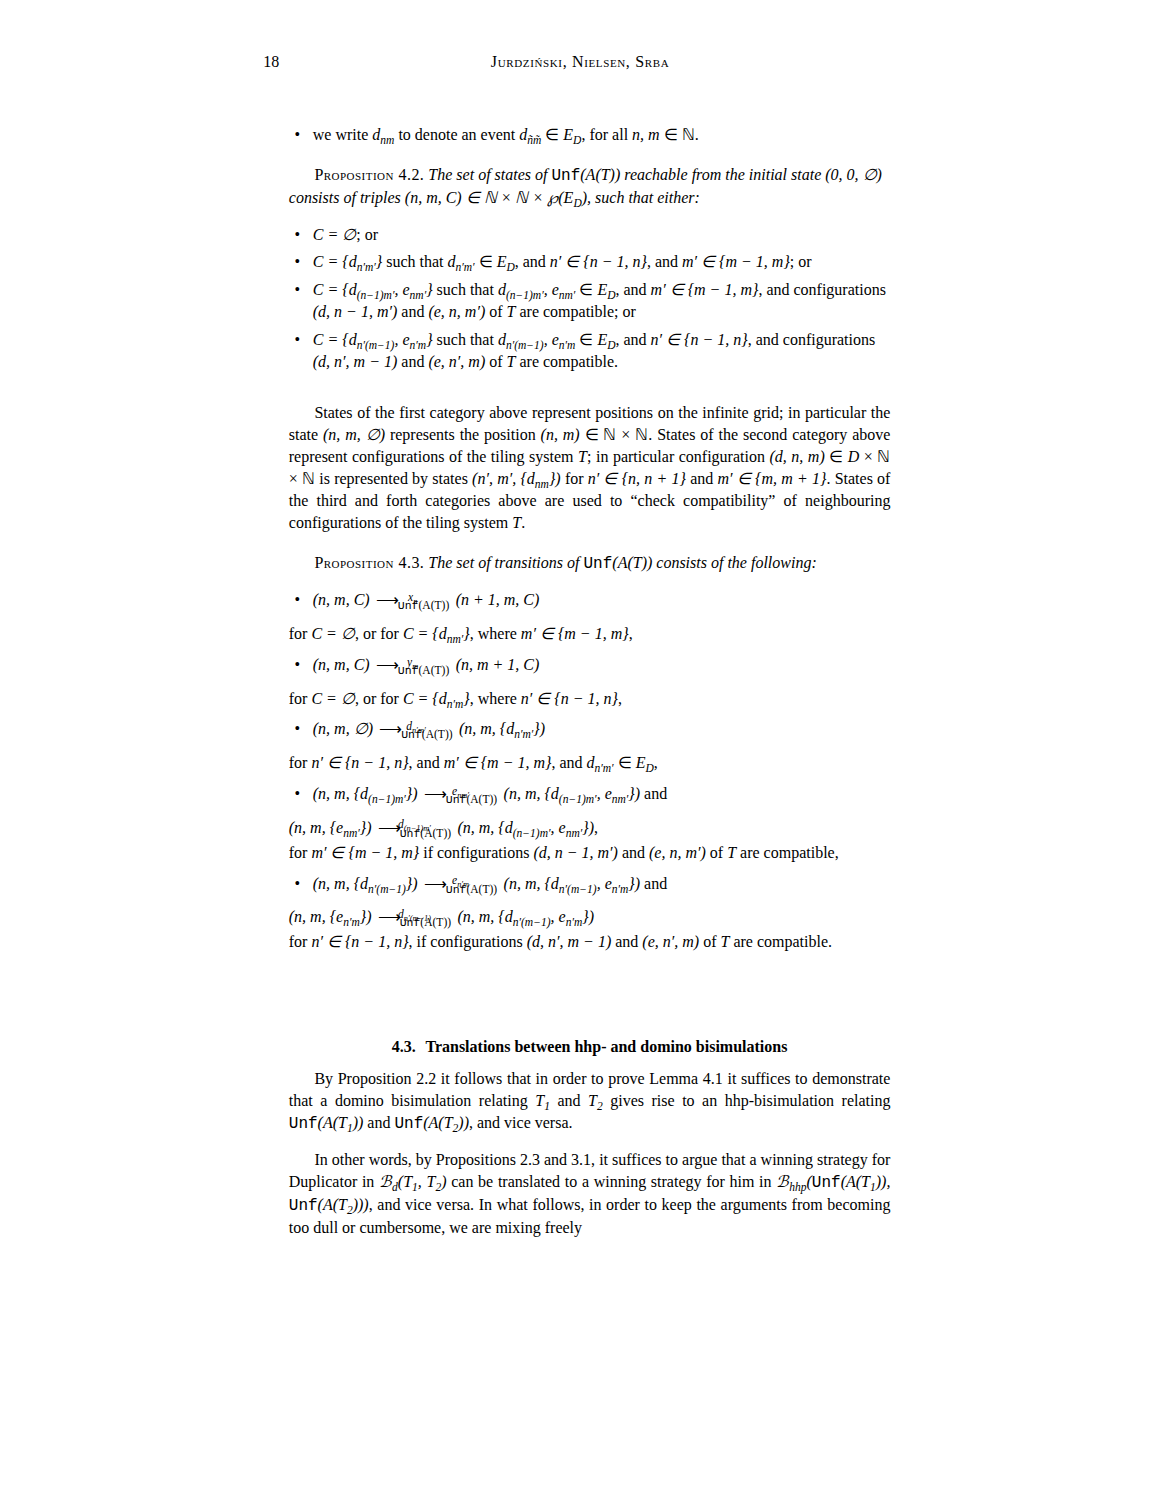18 Jurdziński, Nielsen, Srba
we write dnm to denote an event dñm̃ ∈ ED, for all n, m ∈ ℕ.
Proposition 4.2. The set of states of Unf(A(T)) reachable from the initial state (0, 0, ∅) consists of triples (n, m, C) ∈ ℕ × ℕ × ℘(ED), such that either:
C = ∅; or
C = {dn′m′} such that dn′m′ ∈ ED, and n′ ∈ {n − 1, n}, and m′ ∈ {m − 1, m}; or
C = {d(n−1)m′, enm′} such that d(n−1)m′, enm′ ∈ ED, and m′ ∈ {m − 1, m}, and configurations (d, n − 1, m′) and (e, n, m′) of T are compatible; or
C = {dn′(m−1), en′m} such that dn′(m−1), en′m ∈ ED, and n′ ∈ {n − 1, n}, and configurations (d, n′, m − 1) and (e, n′, m) of T are compatible.
States of the first category above represent positions on the infinite grid; in particular the state (n, m, ∅) represents the position (n, m) ∈ ℕ × ℕ. States of the second category above represent configurations of the tiling system T; in particular configuration (d, n, m) ∈ D × ℕ × ℕ is represented by states (n′, m′, {dnm}) for n′ ∈ {n, n + 1} and m′ ∈ {m, m + 1}. States of the third and forth categories above are used to “check compatibility” of neighbouring configurations of the tiling system T.
Proposition 4.3. The set of transitions of Unf(A(T)) consists of the following:
(n, m, C) xn⟶Unf(A(T)) (n + 1, m, C)
for C = ∅, or for C = {dnm′}, where m′ ∈ {m − 1, m},
(n, m, C) ym⟶Unf(A(T)) (n, m + 1, C)
for C = ∅, or for C = {dn′m}, where n′ ∈ {n − 1, n},
(n, m, ∅) dn′m′⟶Unf(A(T)) (n, m, {dn′m′})
for n′ ∈ {n − 1, n}, and m′ ∈ {m − 1, m}, and dn′m′ ∈ ED,
(n, m, {d(n−1)m′}) enm′⟶Unf(A(T)) (n, m, {d(n−1)m′, enm′}) and
(n, m, {enm′}) d(n−1)m′⟶Unf(A(T)) (n, m, {d(n−1)m′, enm′}),
for m′ ∈ {m − 1, m} if configurations (d, n − 1, m′) and (e, n, m′) of T are compatible,
(n, m, {dn′(m−1)}) en′m⟶Unf(A(T)) (n, m, {dn′(m−1), en′m}) and
(n, m, {en′m}) dn′(m−1)⟶Unf(A(T)) (n, m, {dn′(m−1), en′m})
for n′ ∈ {n − 1, n}, if configurations (d, n′, m − 1) and (e, n′, m) of T are compatible.
4.3. Translations between hhp- and domino bisimulations
By Proposition 2.2 it follows that in order to prove Lemma 4.1 it suffices to demonstrate that a domino bisimulation relating T1 and T2 gives rise to an hhp-bisimulation relating Unf(A(T1)) and Unf(A(T2)), and vice versa.
In other words, by Propositions 2.3 and 3.1, it suffices to argue that a winning strategy for Duplicator in ℬd(T1, T2) can be translated to a winning strategy for him in ℬhhp(Unf(A(T1)), Unf(A(T2))), and vice versa. In what follows, in order to keep the arguments from becoming too dull or cumbersome, we are mixing freely